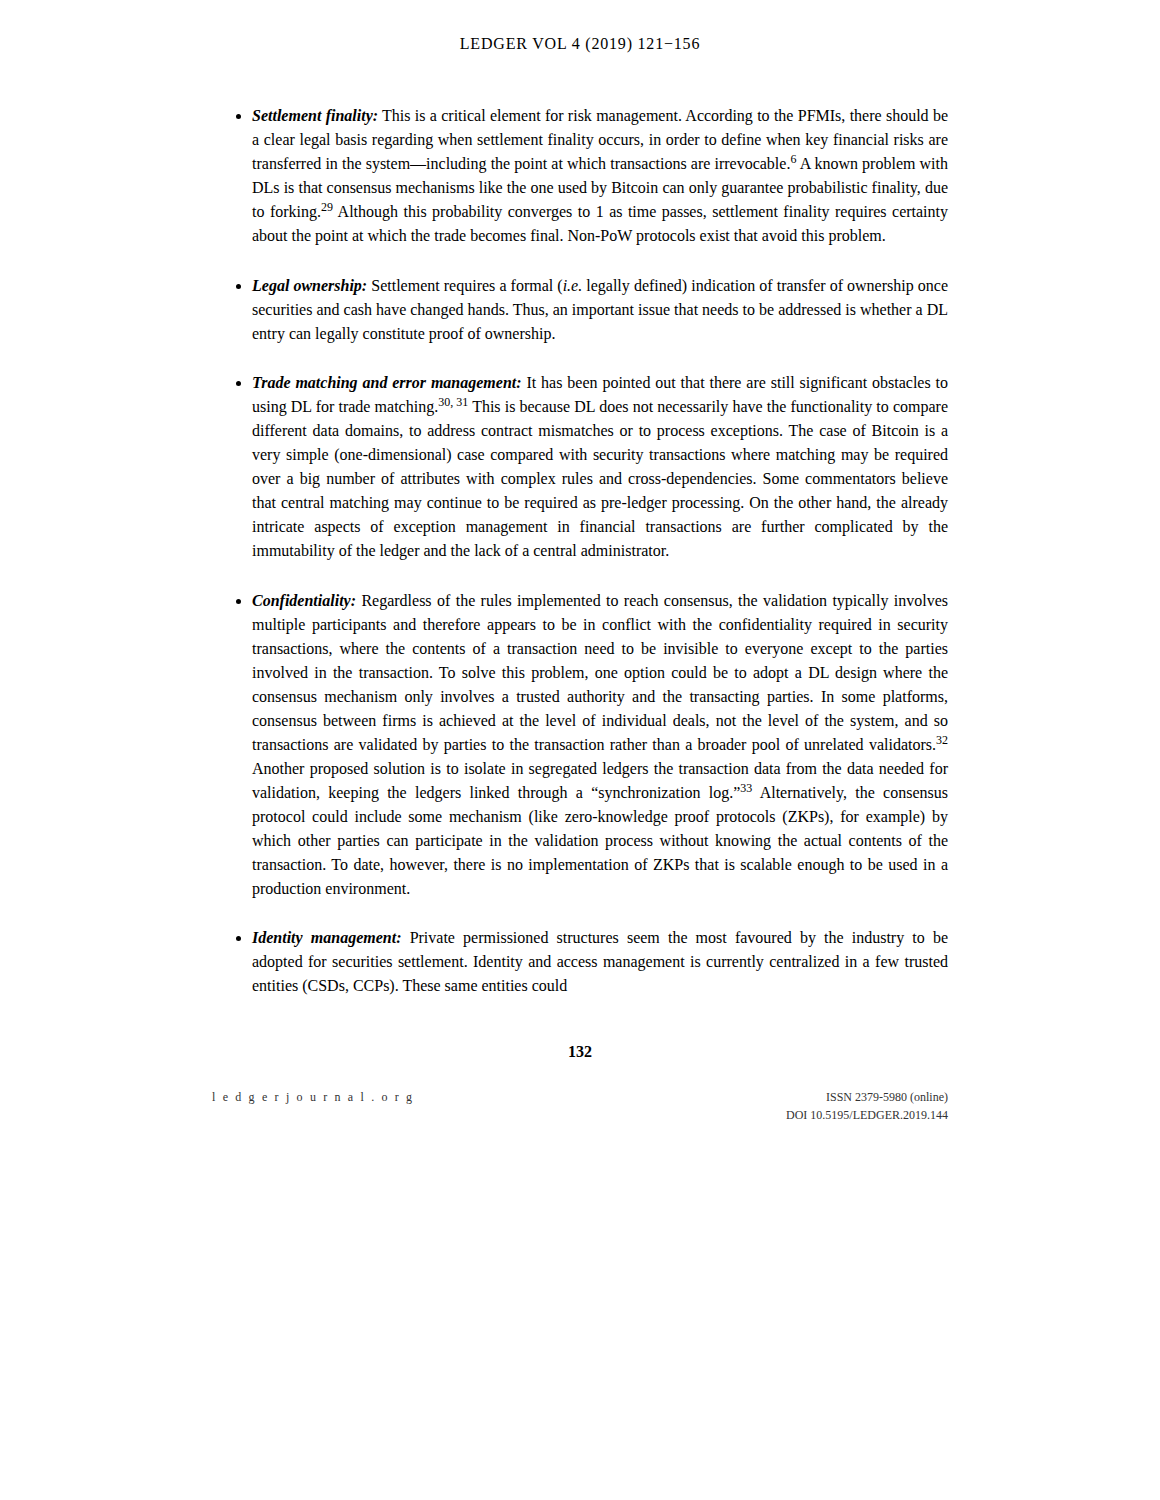LEDGER VOL 4 (2019) 121−156
Settlement finality: This is a critical element for risk management. According to the PFMIs, there should be a clear legal basis regarding when settlement finality occurs, in order to define when key financial risks are transferred in the system—including the point at which transactions are irrevocable.6 A known problem with DLs is that consensus mechanisms like the one used by Bitcoin can only guarantee probabilistic finality, due to forking.29 Although this probability converges to 1 as time passes, settlement finality requires certainty about the point at which the trade becomes final. Non-PoW protocols exist that avoid this problem.
Legal ownership: Settlement requires a formal (i.e. legally defined) indication of transfer of ownership once securities and cash have changed hands. Thus, an important issue that needs to be addressed is whether a DL entry can legally constitute proof of ownership.
Trade matching and error management: It has been pointed out that there are still significant obstacles to using DL for trade matching.30, 31 This is because DL does not necessarily have the functionality to compare different data domains, to address contract mismatches or to process exceptions. The case of Bitcoin is a very simple (one-dimensional) case compared with security transactions where matching may be required over a big number of attributes with complex rules and cross-dependencies. Some commentators believe that central matching may continue to be required as pre-ledger processing. On the other hand, the already intricate aspects of exception management in financial transactions are further complicated by the immutability of the ledger and the lack of a central administrator.
Confidentiality: Regardless of the rules implemented to reach consensus, the validation typically involves multiple participants and therefore appears to be in conflict with the confidentiality required in security transactions, where the contents of a transaction need to be invisible to everyone except to the parties involved in the transaction. To solve this problem, one option could be to adopt a DL design where the consensus mechanism only involves a trusted authority and the transacting parties. In some platforms, consensus between firms is achieved at the level of individual deals, not the level of the system, and so transactions are validated by parties to the transaction rather than a broader pool of unrelated validators.32 Another proposed solution is to isolate in segregated ledgers the transaction data from the data needed for validation, keeping the ledgers linked through a “synchronization log.”33 Alternatively, the consensus protocol could include some mechanism (like zero-knowledge proof protocols (ZKPs), for example) by which other parties can participate in the validation process without knowing the actual contents of the transaction. To date, however, there is no implementation of ZKPs that is scalable enough to be used in a production environment.
Identity management: Private permissioned structures seem the most favoured by the industry to be adopted for securities settlement. Identity and access management is currently centralized in a few trusted entities (CSDs, CCPs). These same entities could
132
l e d g e r j o u r n a l . o r g
ISSN 2379-5980 (online)
DOI 10.5195/LEDGER.2019.144